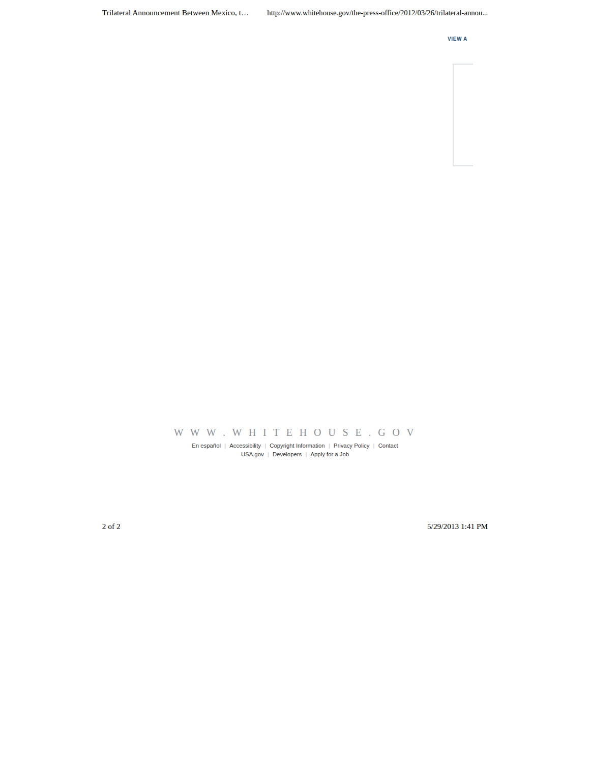Trilateral Announcement Between Mexico, the United States, and Canada ... http://www.whitehouse.gov/the-press-office/2012/03/26/trilateral-annou...
VIEW A
W W W . W H I T E H O U S E . G O V
En español|Accessibility|Copyright Information|Privacy Policy|Contact
USA.gov|Developers|Apply for a Job
2 of 2 5/29/2013 1:41 PM